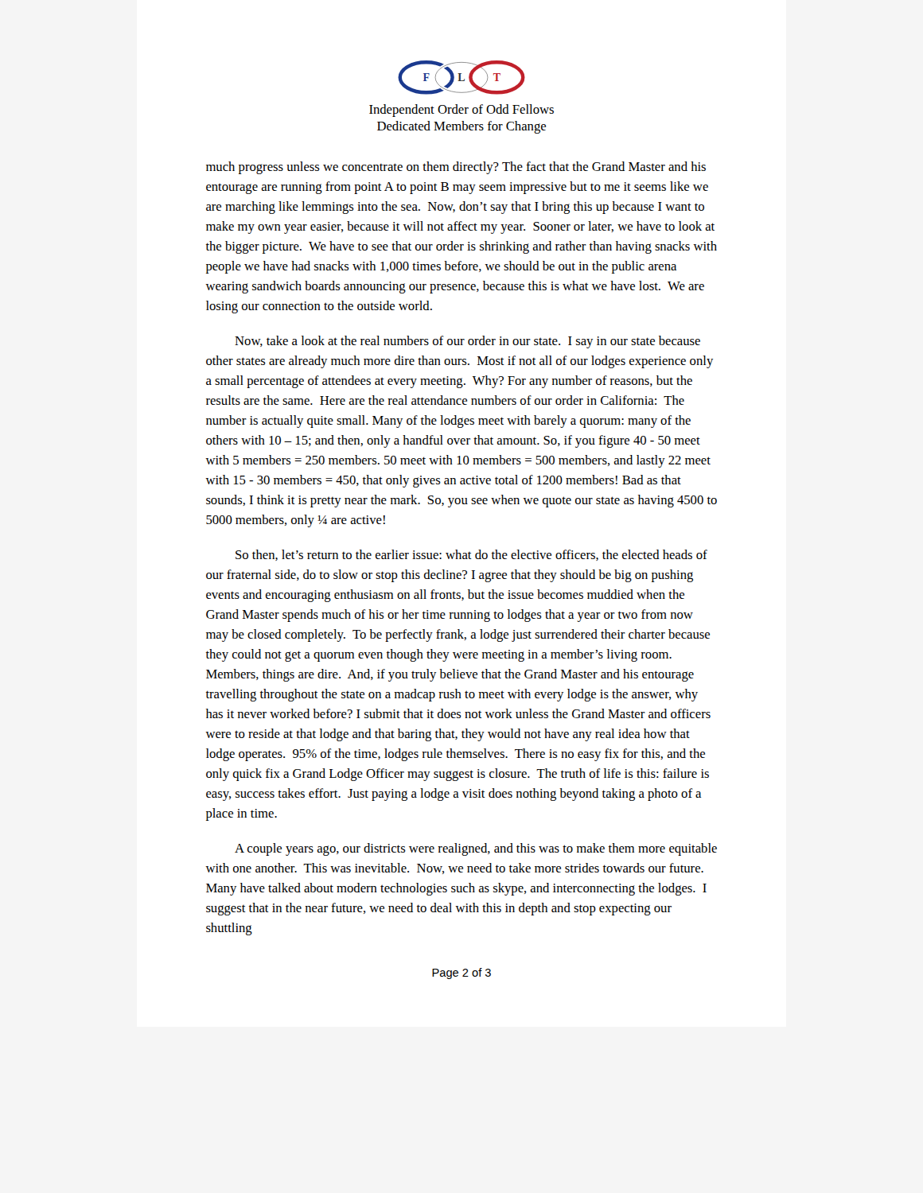IOOF three-link chain emblem F L T
Independent Order of Odd Fellows
Dedicated Members for Change
much progress unless we concentrate on them directly? The fact that the Grand Master and his entourage are running from point A to point B may seem impressive but to me it seems like we are marching like lemmings into the sea. Now, don’t say that I bring this up because I want to make my own year easier, because it will not affect my year. Sooner or later, we have to look at the bigger picture. We have to see that our order is shrinking and rather than having snacks with people we have had snacks with 1,000 times before, we should be out in the public arena wearing sandwich boards announcing our presence, because this is what we have lost. We are losing our connection to the outside world.
Now, take a look at the real numbers of our order in our state. I say in our state because other states are already much more dire than ours. Most if not all of our lodges experience only a small percentage of attendees at every meeting. Why? For any number of reasons, but the results are the same. Here are the real attendance numbers of our order in California: The number is actually quite small. Many of the lodges meet with barely a quorum: many of the others with 10 – 15; and then, only a handful over that amount. So, if you figure 40 - 50 meet with 5 members = 250 members. 50 meet with 10 members = 500 members, and lastly 22 meet with 15 - 30 members = 450, that only gives an active total of 1200 members! Bad as that sounds, I think it is pretty near the mark. So, you see when we quote our state as having 4500 to 5000 members, only ¼ are active!
So then, let’s return to the earlier issue: what do the elective officers, the elected heads of our fraternal side, do to slow or stop this decline? I agree that they should be big on pushing events and encouraging enthusiasm on all fronts, but the issue becomes muddied when the Grand Master spends much of his or her time running to lodges that a year or two from now may be closed completely. To be perfectly frank, a lodge just surrendered their charter because they could not get a quorum even though they were meeting in a member’s living room. Members, things are dire. And, if you truly believe that the Grand Master and his entourage travelling throughout the state on a madcap rush to meet with every lodge is the answer, why has it never worked before? I submit that it does not work unless the Grand Master and officers were to reside at that lodge and that baring that, they would not have any real idea how that lodge operates. 95% of the time, lodges rule themselves. There is no easy fix for this, and the only quick fix a Grand Lodge Officer may suggest is closure. The truth of life is this: failure is easy, success takes effort. Just paying a lodge a visit does nothing beyond taking a photo of a place in time.
A couple years ago, our districts were realigned, and this was to make them more equitable with one another. This was inevitable. Now, we need to take more strides towards our future. Many have talked about modern technologies such as skype, and interconnecting the lodges. I suggest that in the near future, we need to deal with this in depth and stop expecting our shuttling
Page 2 of 3